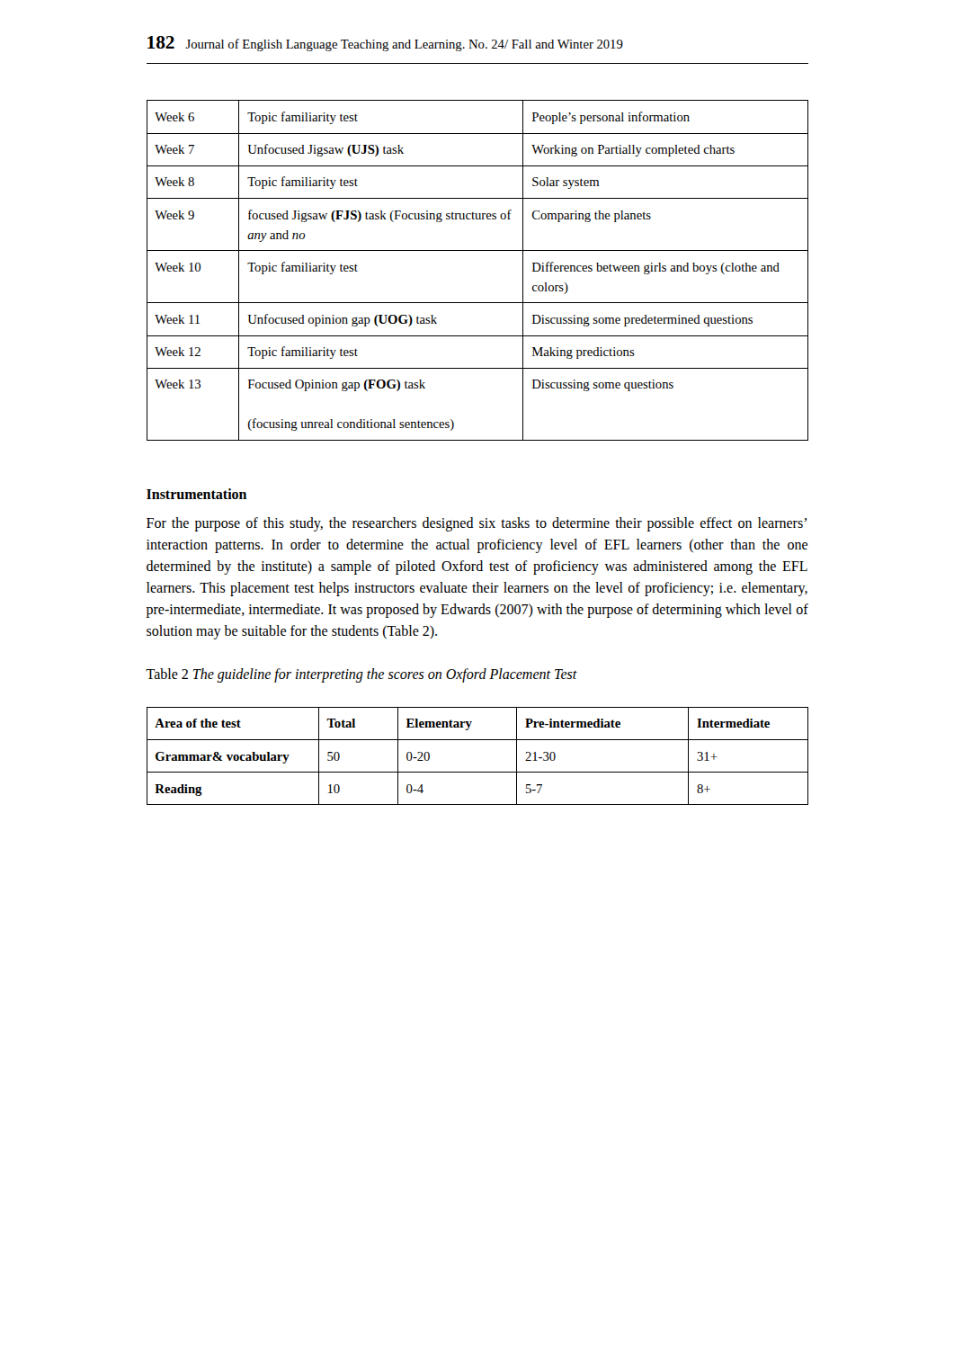182 Journal of English Language Teaching and Learning. No. 24/ Fall and Winter 2019
| Week 6 | Topic familiarity test | People’s personal information |
| Week 7 | Unfocused Jigsaw (UJS) task | Working on Partially completed charts |
| Week 8 | Topic familiarity test | Solar system |
| Week 9 | focused Jigsaw (FJS) task (Focusing structures of any and no | Comparing the planets |
| Week 10 | Topic familiarity test | Differences between girls and boys (clothe and colors) |
| Week 11 | Unfocused opinion gap (UOG) task | Discussing some predetermined questions |
| Week 12 | Topic familiarity test | Making predictions |
| Week 13 | Focused Opinion gap (FOG) task (focusing unreal conditional sentences) | Discussing some questions |
Instrumentation
For the purpose of this study, the researchers designed six tasks to determine their possible effect on learners’ interaction patterns. In order to determine the actual proficiency level of EFL learners (other than the one determined by the institute) a sample of piloted Oxford test of proficiency was administered among the EFL learners. This placement test helps instructors evaluate their learners on the level of proficiency; i.e. elementary, pre-intermediate, intermediate. It was proposed by Edwards (2007) with the purpose of determining which level of solution may be suitable for the students (Table 2).
Table 2 The guideline for interpreting the scores on Oxford Placement Test
| Area of the test | Total | Elementary | Pre-intermediate | Intermediate |
| --- | --- | --- | --- | --- |
| Grammar& vocabulary | 50 | 0-20 | 21-30 | 31+ |
| Reading | 10 | 0-4 | 5-7 | 8+ |